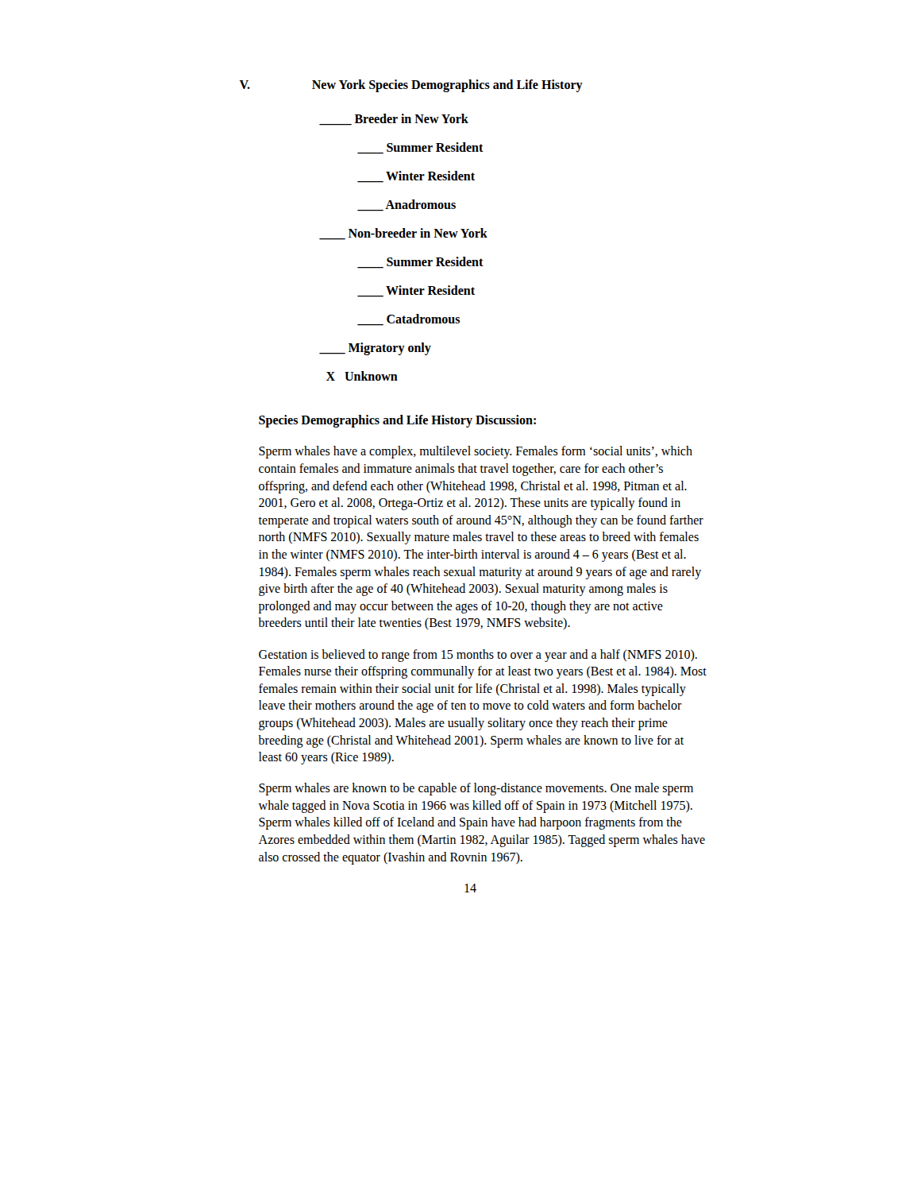V. New York Species Demographics and Life History
_____ Breeder in New York
____ Summer Resident
____ Winter Resident
____ Anadromous
____ Non-breeder in New York
____ Summer Resident
____ Winter Resident
____ Catadromous
____ Migratory only
X Unknown
Species Demographics and Life History Discussion:
Sperm whales have a complex, multilevel society. Females form ‘social units’, which contain females and immature animals that travel together, care for each other’s offspring, and defend each other (Whitehead 1998, Christal et al. 1998, Pitman et al. 2001, Gero et al. 2008, Ortega-Ortiz et al. 2012). These units are typically found in temperate and tropical waters south of around 45°N, although they can be found farther north (NMFS 2010). Sexually mature males travel to these areas to breed with females in the winter (NMFS 2010). The inter-birth interval is around 4 – 6 years (Best et al. 1984). Females sperm whales reach sexual maturity at around 9 years of age and rarely give birth after the age of 40 (Whitehead 2003). Sexual maturity among males is prolonged and may occur between the ages of 10-20, though they are not active breeders until their late twenties (Best 1979, NMFS website).
Gestation is believed to range from 15 months to over a year and a half (NMFS 2010). Females nurse their offspring communally for at least two years (Best et al. 1984). Most females remain within their social unit for life (Christal et al. 1998). Males typically leave their mothers around the age of ten to move to cold waters and form bachelor groups (Whitehead 2003). Males are usually solitary once they reach their prime breeding age (Christal and Whitehead 2001). Sperm whales are known to live for at least 60 years (Rice 1989).
Sperm whales are known to be capable of long-distance movements. One male sperm whale tagged in Nova Scotia in 1966 was killed off of Spain in 1973 (Mitchell 1975). Sperm whales killed off of Iceland and Spain have had harpoon fragments from the Azores embedded within them (Martin 1982, Aguilar 1985). Tagged sperm whales have also crossed the equator (Ivashin and Rovnin 1967).
14